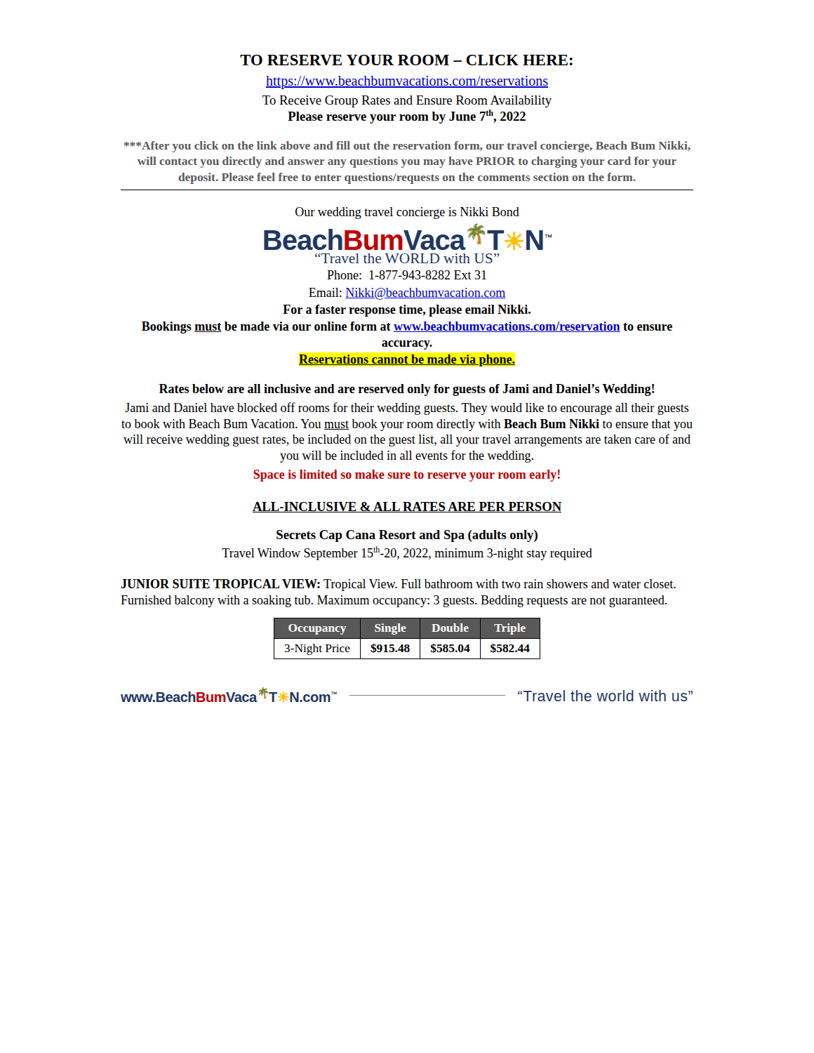TO RESERVE YOUR ROOM – CLICK HERE:
https://www.beachbumvacations.com/reservations
To Receive Group Rates and Ensure Room Availability
Please reserve your room by June 7th, 2022
***After you click on the link above and fill out the reservation form, our travel concierge, Beach Bum Nikki, will contact you directly and answer any questions you may have PRIOR to charging your card for your deposit. Please feel free to enter questions/requests on the comments section on the form.
Our wedding travel concierge is Nikki Bond
Beach Bum Vaca🌴T☀N™
“Travel the WORLD with US”
Phone: 1-877-943-8282 Ext 31
Email: Nikki@beachbumvacation.com
For a faster response time, please email Nikki.
Bookings must be made via our online form at www.beachbumvacations.com/reservation to ensure accuracy.
Reservations cannot be made via phone.
Rates below are all inclusive and are reserved only for guests of Jami and Daniel’s Wedding!
Jami and Daniel have blocked off rooms for their wedding guests. They would like to encourage all their guests to book with Beach Bum Vacation. You must book your room directly with Beach Bum Nikki to ensure that you will receive wedding guest rates, be included on the guest list, all your travel arrangements are taken care of and you will be included in all events for the wedding.
Space is limited so make sure to reserve your room early!
ALL-INCLUSIVE & ALL RATES ARE PER PERSON
Secrets Cap Cana Resort and Spa (adults only)
Travel Window September 15th-20, 2022, minimum 3-night stay required
JUNIOR SUITE TROPICAL VIEW: Tropical View. Full bathroom with two rain showers and water closet. Furnished balcony with a soaking tub. Maximum occupancy: 3 guests. Bedding requests are not guaranteed.
| Occupancy | Single | Double | Triple |
| --- | --- | --- | --- |
| 3-Night Price | $915.48 | $585.04 | $582.44 |
www. Beach Bum Vaca🌴T☀N.com™
“Travel the world with us”